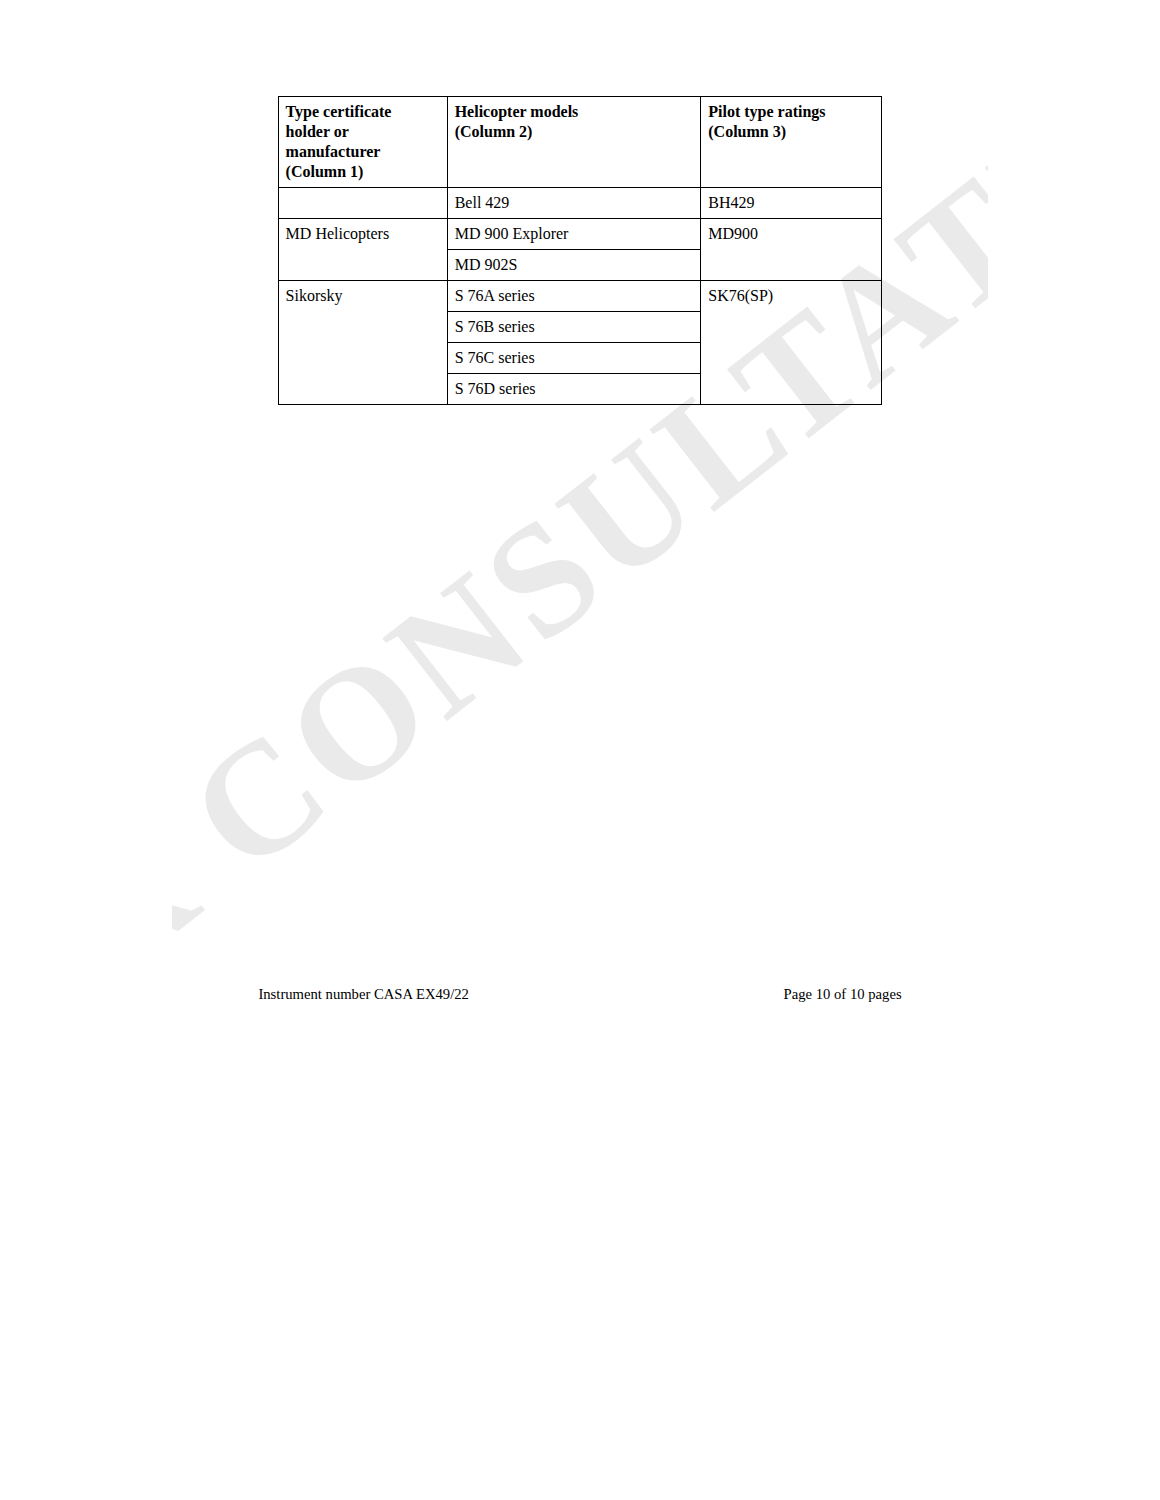FOR CONSULTATION
| Type certificate holder or manufacturer (Column 1) | Helicopter models (Column 2) | Pilot type ratings (Column 3) |
| --- | --- | --- |
| | Bell 429 | BH429 |
| MD Helicopters | MD 900 Explorer | MD900 |
| MD 902S |
| Sikorsky | S 76A series | SK76(SP) |
| S 76B series |
| S 76C series |
| S 76D series |
Instrument number CASA EX49/22 Page 10 of 10 pages